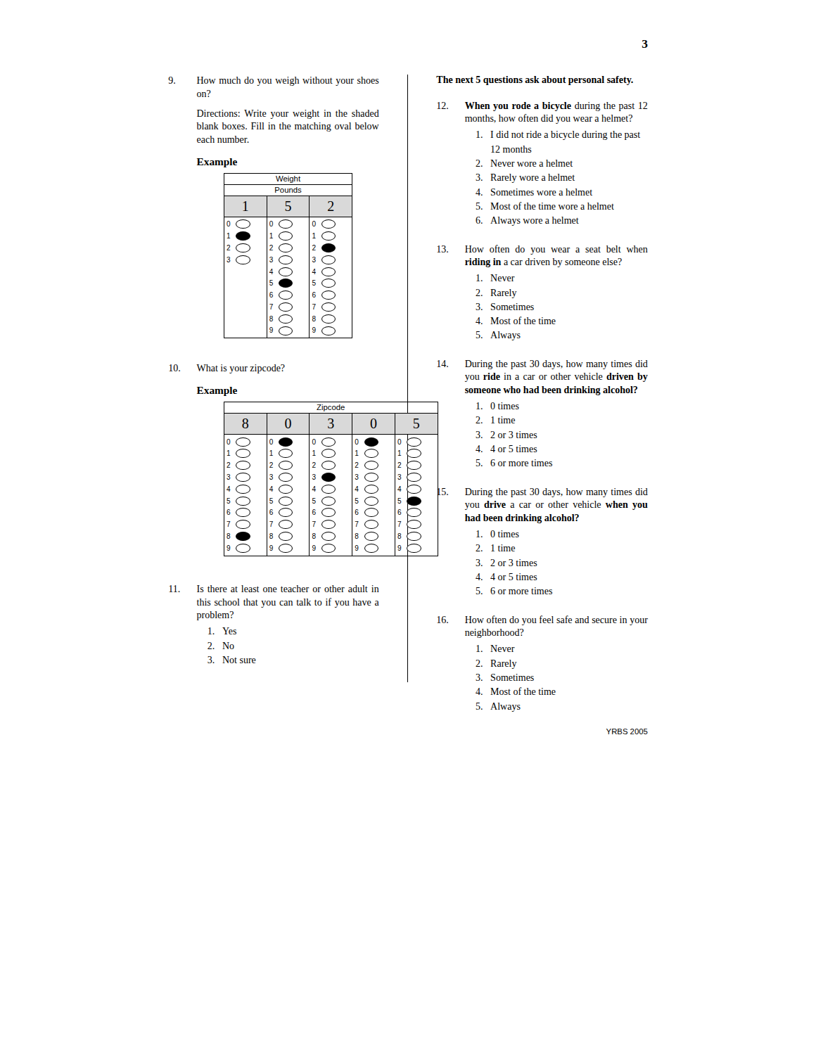3
9.
How much do you weigh without your shoes on?
Directions: Write your weight in the shaded blank boxes. Fill in the matching oval below each number.
Example
| Weight |
| --- |
| Pounds |
| 1 | 5 | 2 |
| 0 1 2 3 | 0 1 2 3 4 5 6 7 8 9 | 0 1 2 3 4 5 6 7 8 9 |
10.
What is your zipcode?
Example
| Zipcode |
| --- |
| 8 | 0 | 3 | 0 | 5 |
| 0 1 2 3 4 5 6 7 8 9 | 0 1 2 3 4 5 6 7 8 9 | 0 1 2 3 4 5 6 7 8 9 | 0 1 2 3 4 5 6 7 8 9 | 0 1 2 3 4 5 6 7 8 9 |
11.
Is there at least one teacher or other adult in this school that you can talk to if you have a problem?
Yes
No
Not sure
The next 5 questions ask about personal safety.
12.
When you rode a bicycle during the past 12 months, how often did you wear a helmet?
I did not ride a bicycle during the past 12 months
Never wore a helmet
Rarely wore a helmet
Sometimes wore a helmet
Most of the time wore a helmet
Always wore a helmet
13.
How often do you wear a seat belt when riding in a car driven by someone else?
Never
Rarely
Sometimes
Most of the time
Always
14.
During the past 30 days, how many times did you ride in a car or other vehicle driven by someone who had been drinking alcohol?
0 times
1 time
2 or 3 times
4 or 5 times
6 or more times
15.
During the past 30 days, how many times did you drive a car or other vehicle when you had been drinking alcohol?
0 times
1 time
2 or 3 times
4 or 5 times
6 or more times
16.
How often do you feel safe and secure in your neighborhood?
Never
Rarely
Sometimes
Most of the time
Always
YRBS 2005